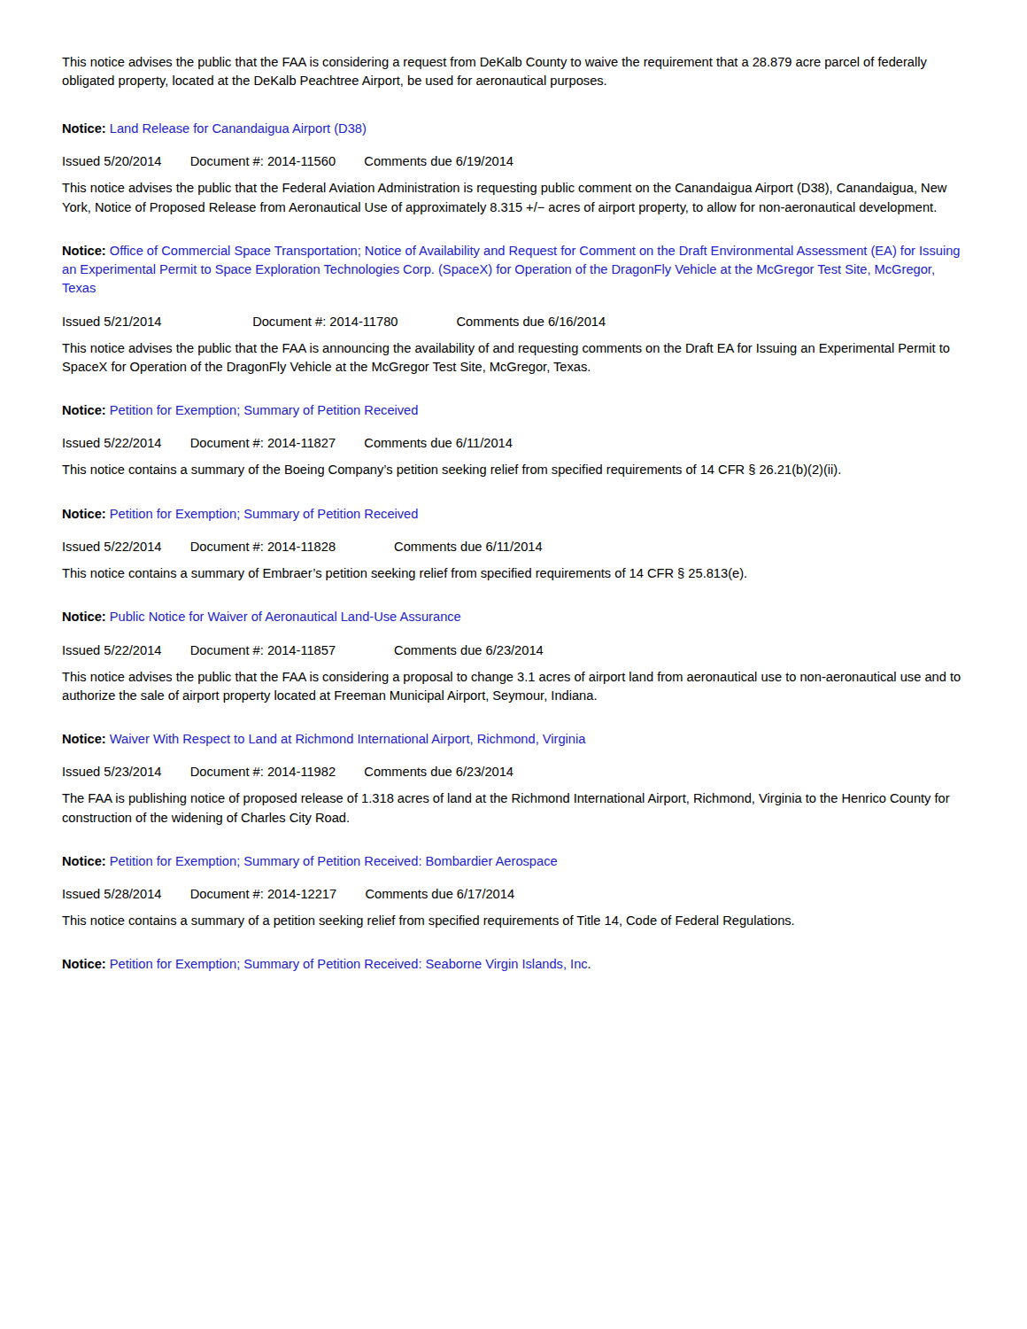This notice advises the public that the FAA is considering a request from DeKalb County to waive the requirement that a 28.879 acre parcel of federally obligated property, located at the DeKalb Peachtree Airport, be used for aeronautical purposes.
Notice: Land Release for Canandaigua Airport (D38)
Issued 5/20/2014 Document #: 2014-11560 Comments due 6/19/2014
This notice advises the public that the Federal Aviation Administration is requesting public comment on the Canandaigua Airport (D38), Canandaigua, New York, Notice of Proposed Release from Aeronautical Use of approximately 8.315 +/− acres of airport property, to allow for non-aeronautical development.
Notice: Office of Commercial Space Transportation; Notice of Availability and Request for Comment on the Draft Environmental Assessment (EA) for Issuing an Experimental Permit to Space Exploration Technologies Corp. (SpaceX) for Operation of the DragonFly Vehicle at the McGregor Test Site, McGregor, Texas
Issued 5/21/2014 Document #: 2014-11780 Comments due 6/16/2014
This notice advises the public that the FAA is announcing the availability of and requesting comments on the Draft EA for Issuing an Experimental Permit to SpaceX for Operation of the DragonFly Vehicle at the McGregor Test Site, McGregor, Texas.
Notice: Petition for Exemption; Summary of Petition Received
Issued 5/22/2014 Document #: 2014-11827 Comments due 6/11/2014
This notice contains a summary of the Boeing Company’s petition seeking relief from specified requirements of 14 CFR § 26.21(b)(2)(ii).
Notice: Petition for Exemption; Summary of Petition Received
Issued 5/22/2014 Document #: 2014-11828 Comments due 6/11/2014
This notice contains a summary of Embraer’s petition seeking relief from specified requirements of 14 CFR § 25.813(e).
Notice: Public Notice for Waiver of Aeronautical Land-Use Assurance
Issued 5/22/2014 Document #: 2014-11857 Comments due 6/23/2014
This notice advises the public that the FAA is considering a proposal to change 3.1 acres of airport land from aeronautical use to non-aeronautical use and to authorize the sale of airport property located at Freeman Municipal Airport, Seymour, Indiana.
Notice: Waiver With Respect to Land at Richmond International Airport, Richmond, Virginia
Issued 5/23/2014 Document #: 2014-11982 Comments due 6/23/2014
The FAA is publishing notice of proposed release of 1.318 acres of land at the Richmond International Airport, Richmond, Virginia to the Henrico County for construction of the widening of Charles City Road.
Notice: Petition for Exemption; Summary of Petition Received: Bombardier Aerospace
Issued 5/28/2014 Document #: 2014-12217 Comments due 6/17/2014
This notice contains a summary of a petition seeking relief from specified requirements of Title 14, Code of Federal Regulations.
Notice: Petition for Exemption; Summary of Petition Received: Seaborne Virgin Islands, Inc.